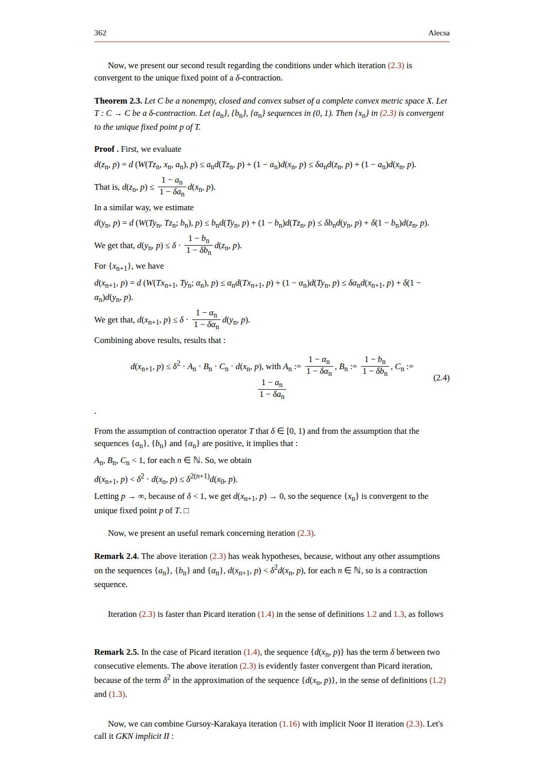362 Alecsa
Now, we present our second result regarding the conditions under which iteration (2.3) is convergent to the unique fixed point of a δ-contraction.
Theorem 2.3. Let C be a nonempty, closed and convex subset of a complete convex metric space X. Let T : C → C be a δ-contraction. Let {an}, {bn}, {αn} sequences in (0, 1). Then {xn} in (2.3) is convergent to the unique fixed point p of T.
Proof . First, we evaluate
d(zn, p) = d (W(Tzn, xn, an), p) ≤ and(Tzn, p) + (1 − an)d(xn, p) ≤ δand(zn, p) + (1 − an)d(xn, p).
That is, d(zn, p) ≤ 1 − an 1 − δan d(xn, p).
In a similar way, we estimate
d(yn, p) = d (W(Tyn, Tzn; bn), p) ≤ bnd(Tyn, p) + (1 − bn)d(Tzn, p) ≤ δbnd(yn, p) + δ(1 − bn)d(zn, p).
We get that, d(yn, p) ≤ δ · 1 − bn 1 − δbn d(zn, p).
For {xn+1}, we have
d(xn+1, p) = d (W(Txn+1, Tyn; αn), p) ≤ αnd(Txn+1, p) + (1 − αn)d(Tyn, p) ≤ δαnd(xn+1, p) + δ(1 − αn)d(yn, p).
We get that, d(xn+1, p) ≤ δ · 1 − αn 1 − δαn d(yn, p).
Combining above results, results that :
d(xn+1, p) ≤ δ2 · An · Bn · Cn · d(xn, p), with An := 1 − αn 1 − δαn, Bn := 1 − bn 1 − δbn, Cn := 1 − an 1 − δan (2.4)
.
From the assumption of contraction operator T that δ ∈ [0, 1) and from the assumption that the sequences {an}, {bn} and {αn} are positive, it implies that :
An, Bn, Cn < 1, for each n ∈ ℕ. So, we obtain
d(xn+1, p) < δ2 · d(xn, p) ≤ δ2(n+1)d(x0, p).
Letting p → ∞, because of δ < 1, we get d(xn+1, p) → 0, so the sequence {xn} is convergent to the unique fixed point p of T. □
Now, we present an useful remark concerning iteration (2.3).
Remark 2.4. The above iteration (2.3) has weak hypotheses, because, without any other assumptions on the sequences {an}, {bn} and {αn}, d(xn+1, p) < δ2d(xn, p), for each n ∈ ℕ, so is a contraction sequence.
Iteration (2.3) is faster than Picard iteration (1.4) in the sense of definitions 1.2 and 1.3, as follows
Remark 2.5. In the case of Picard iteration (1.4), the sequence {d(xn, p)} has the term δ between two consecutive elements. The above iteration (2.3) is evidently faster convergent than Picard iteration, because of the term δ2 in the approximation of the sequence {d(xn, p)}, in the sense of definitions (1.2) and (1.3).
Now, we can combine Gursoy-Karakaya iteration (1.16) with implicit Noor II iteration (2.3). Let's call it GKN implicit II :